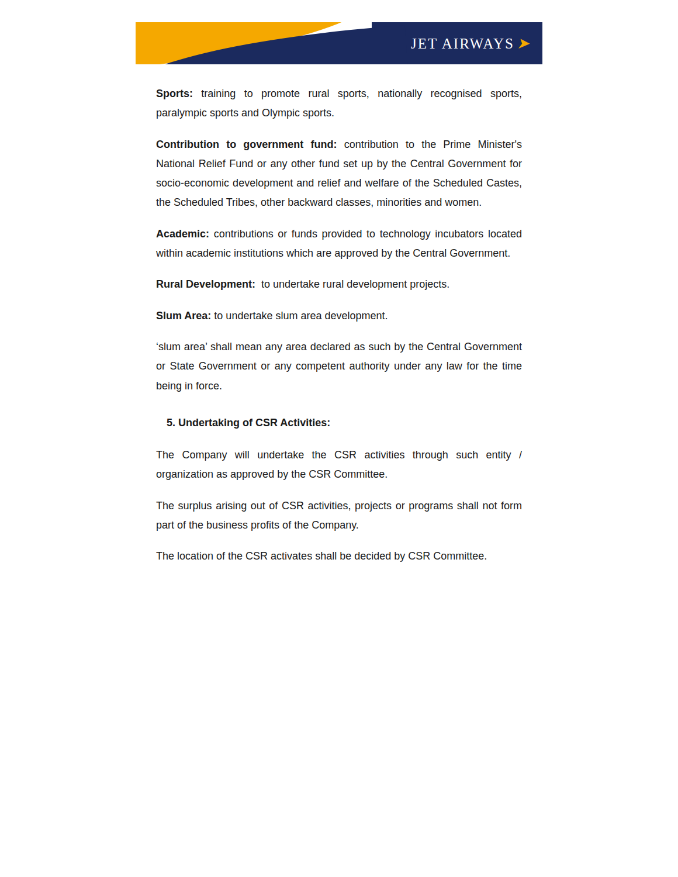JET AIRWAYS➤
Sports: training to promote rural sports, nationally recognised sports, paralympic sports and Olympic sports.
Contribution to government fund: contribution to the Prime Minister's National Relief Fund or any other fund set up by the Central Government for socio-economic development and relief and welfare of the Scheduled Castes, the Scheduled Tribes, other backward classes, minorities and women.
Academic: contributions or funds provided to technology incubators located within academic institutions which are approved by the Central Government.
Rural Development: to undertake rural development projects.
Slum Area: to undertake slum area development.
‘slum area’ shall mean any area declared as such by the Central Government or State Government or any competent authority under any law for the time being in force.
Undertaking of CSR Activities:
The Company will undertake the CSR activities through such entity / organization as approved by the CSR Committee.
The surplus arising out of CSR activities, projects or programs shall not form part of the business profits of the Company.
The location of the CSR activates shall be decided by CSR Committee.